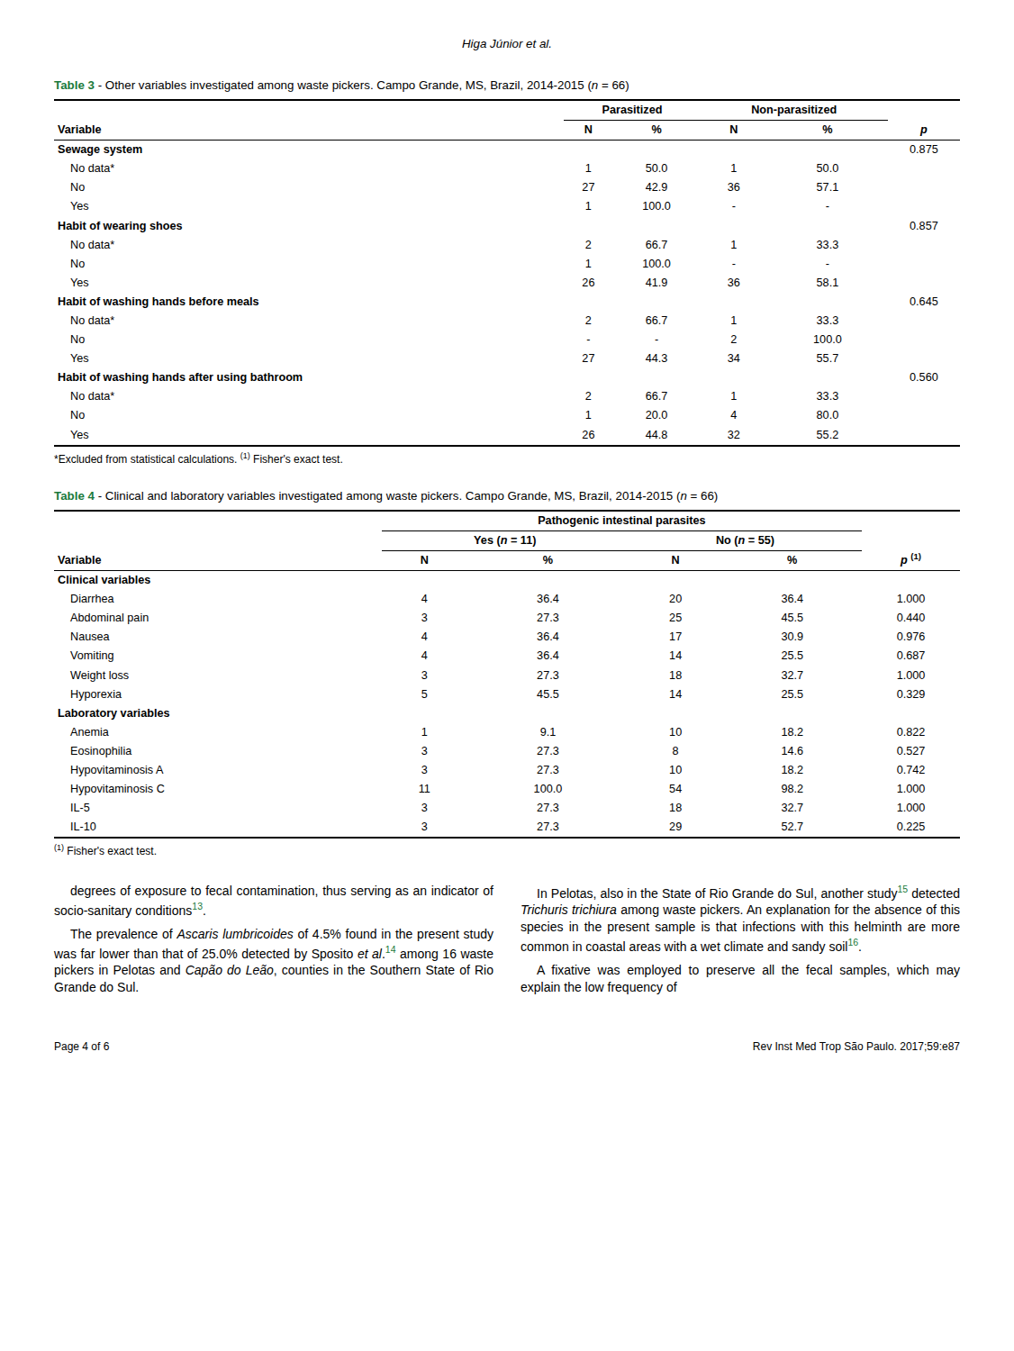Higa Júnior et al.
Table 3 - Other variables investigated among waste pickers. Campo Grande, MS, Brazil, 2014-2015 (n = 66)
| Variable | Parasitized | Non-parasitized | p |
| --- | --- | --- | --- |
| N | % | N | % |
| Sewage system | | | | | 0.875 |
| No data* | 1 | 50.0 | 1 | 50.0 | |
| No | 27 | 42.9 | 36 | 57.1 | |
| Yes | 1 | 100.0 | - | - | |
| Habit of wearing shoes | | | | | 0.857 |
| No data* | 2 | 66.7 | 1 | 33.3 | |
| No | 1 | 100.0 | - | - | |
| Yes | 26 | 41.9 | 36 | 58.1 | |
| Habit of washing hands before meals | | | | | 0.645 |
| No data* | 2 | 66.7 | 1 | 33.3 | |
| No | - | - | 2 | 100.0 | |
| Yes | 27 | 44.3 | 34 | 55.7 | |
| Habit of washing hands after using bathroom | | | | | 0.560 |
| No data* | 2 | 66.7 | 1 | 33.3 | |
| No | 1 | 20.0 | 4 | 80.0 | |
| Yes | 26 | 44.8 | 32 | 55.2 | |
*Excluded from statistical calculations. (1) Fisher's exact test.
Table 4 - Clinical and laboratory variables investigated among waste pickers. Campo Grande, MS, Brazil, 2014-2015 (n = 66)
| Variable | Pathogenic intestinal parasites | p (1) |
| --- | --- | --- |
| Yes ( n = 11) | No ( n = 55) |
| N | % | N | % |
| Clinical variables | | | | | |
| Diarrhea | 4 | 36.4 | 20 | 36.4 | 1.000 |
| Abdominal pain | 3 | 27.3 | 25 | 45.5 | 0.440 |
| Nausea | 4 | 36.4 | 17 | 30.9 | 0.976 |
| Vomiting | 4 | 36.4 | 14 | 25.5 | 0.687 |
| Weight loss | 3 | 27.3 | 18 | 32.7 | 1.000 |
| Hyporexia | 5 | 45.5 | 14 | 25.5 | 0.329 |
| Laboratory variables | | | | | |
| Anemia | 1 | 9.1 | 10 | 18.2 | 0.822 |
| Eosinophilia | 3 | 27.3 | 8 | 14.6 | 0.527 |
| Hypovitaminosis A | 3 | 27.3 | 10 | 18.2 | 0.742 |
| Hypovitaminosis C | 11 | 100.0 | 54 | 98.2 | 1.000 |
| IL-5 | 3 | 27.3 | 18 | 32.7 | 1.000 |
| IL-10 | 3 | 27.3 | 29 | 52.7 | 0.225 |
(1) Fisher's exact test.
degrees of exposure to fecal contamination, thus serving as an indicator of socio-sanitary conditions13.
The prevalence of Ascaris lumbricoides of 4.5% found in the present study was far lower than that of 25.0% detected by Sposito et al.14 among 16 waste pickers in Pelotas and Capão do Leão, counties in the Southern State of Rio Grande do Sul.
In Pelotas, also in the State of Rio Grande do Sul, another study15 detected Trichuris trichiura among waste pickers. An explanation for the absence of this species in the present sample is that infections with this helminth are more common in coastal areas with a wet climate and sandy soil16.
A fixative was employed to preserve all the fecal samples, which may explain the low frequency of
Page 4 of 6 Rev Inst Med Trop São Paulo. 2017;59:e87